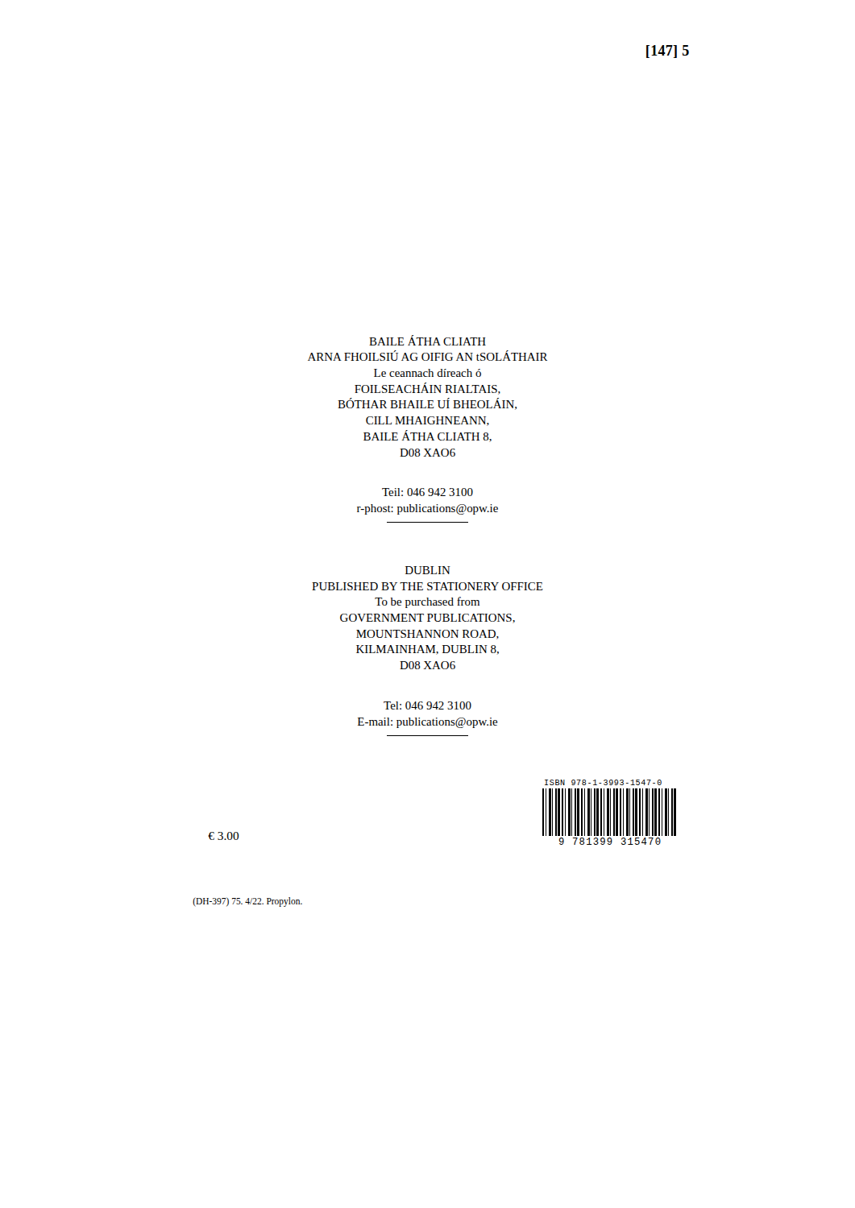[147] 5
Baile Átha Cliath
ARNA FHOILSIÚ AG OIFIG AN tSOLÁTHAIR
Le ceannach díreach ó
Foilseacháin Rialtais,
Bóthar Bhaile Uí Bheoláin,
Cill Mhaighneann,
Baile Átha Cliath 8,
D08 XAO6
Teil: 046 942 3100
r-phost: publications@opw.ie
Dublin
Published by the Stationery Office
To be purchased from
Government Publications,
Mountshannon Road,
Kilmainham, Dublin 8,
D08 XAO6
Tel: 046 942 3100
E-mail: publications@opw.ie
€ 3.00
ISBN 978-1-3993-1547-0
9 781399 315470
(DH-397) 75. 4/22. Propylon.